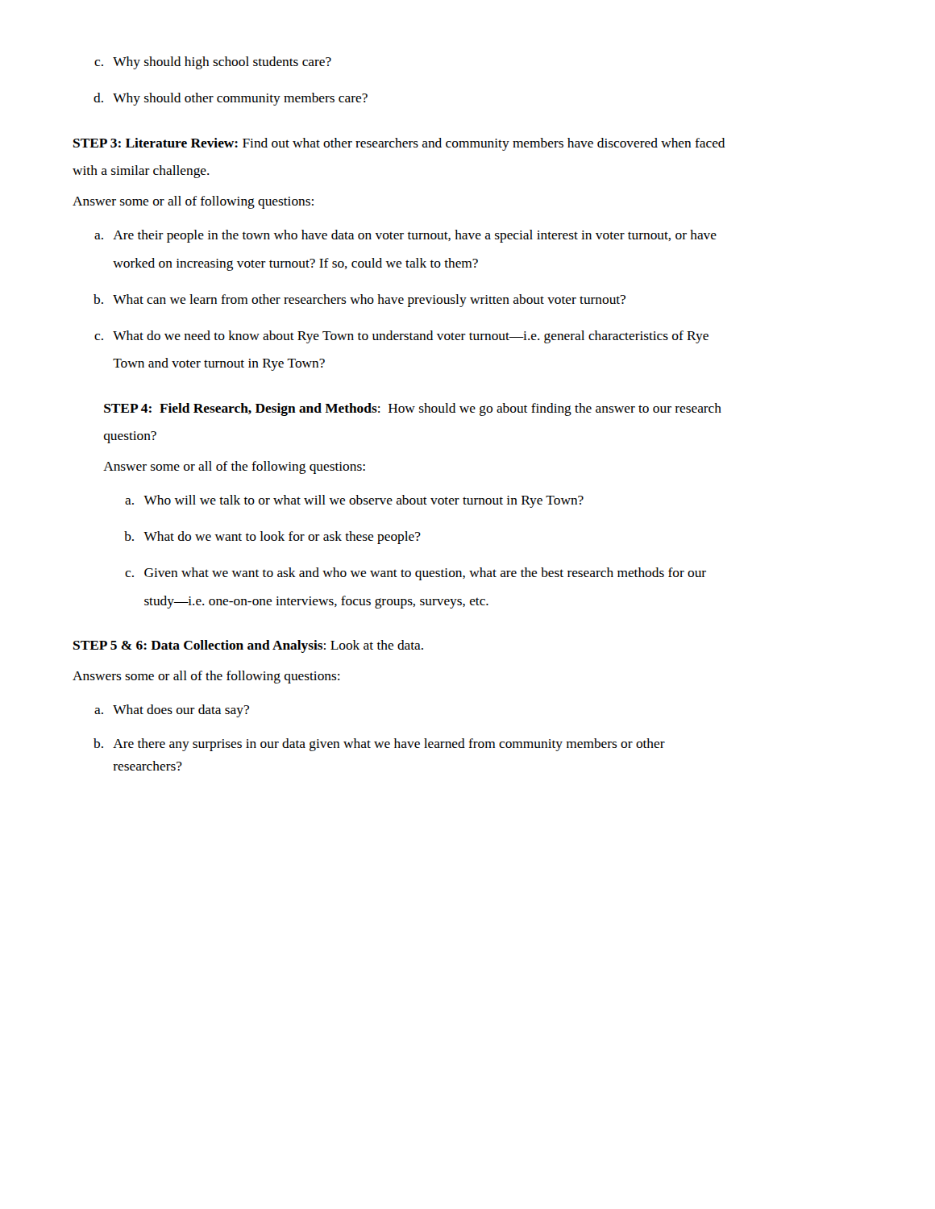Why should high school students care?
Why should other community members care?
STEP 3: Literature Review: Find out what other researchers and community members have discovered when faced with a similar challenge.
Answer some or all of following questions:
Are their people in the town who have data on voter turnout, have a special interest in voter turnout, or have worked on increasing voter turnout? If so, could we talk to them?
What can we learn from other researchers who have previously written about voter turnout?
What do we need to know about Rye Town to understand voter turnout—i.e. general characteristics of Rye Town and voter turnout in Rye Town?
STEP 4: Field Research, Design and Methods: How should we go about finding the answer to our research question?
Answer some or all of the following questions:
Who will we talk to or what will we observe about voter turnout in Rye Town?
What do we want to look for or ask these people?
Given what we want to ask and who we want to question, what are the best research methods for our study—i.e. one-on-one interviews, focus groups, surveys, etc.
STEP 5 & 6: Data Collection and Analysis: Look at the data.
Answers some or all of the following questions:
What does our data say?
Are there any surprises in our data given what we have learned from community members or other researchers?